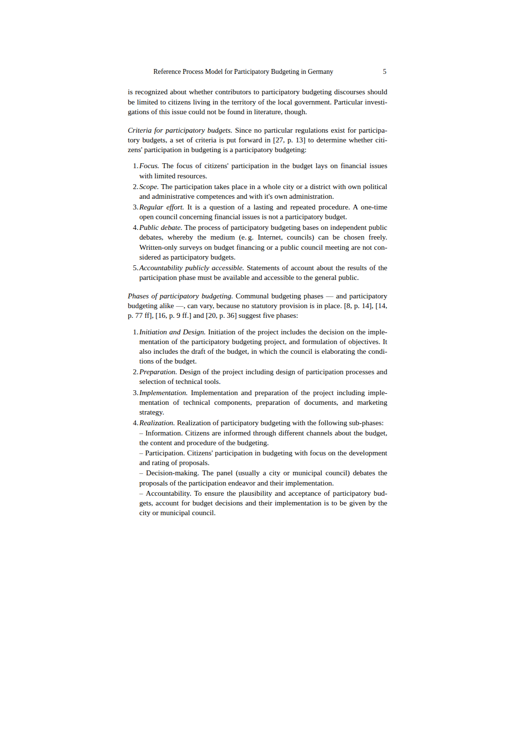Reference Process Model for Participatory Budgeting in Germany 5
is recognized about whether contributors to participatory budgeting discourses should be limited to citizens living in the territory of the local government. Particular investigations of this issue could not be found in literature, though.
Criteria for participatory budgets. Since no particular regulations exist for participatory budgets, a set of criteria is put forward in [27, p. 13] to determine whether citizens' participation in budgeting is a participatory budgeting:
Focus. The focus of citizens' participation in the budget lays on financial issues with limited resources.
Scope. The participation takes place in a whole city or a district with own political and administrative competences and with it's own administration.
Regular effort. It is a question of a lasting and repeated procedure. A one-time open council concerning financial issues is not a participatory budget.
Public debate. The process of participatory budgeting bases on independent public debates, whereby the medium (e. g. Internet, councils) can be chosen freely. Written-only surveys on budget financing or a public council meeting are not considered as participatory budgets.
Accountability publicly accessible. Statements of account about the results of the participation phase must be available and accessible to the general public.
Phases of participatory budgeting. Communal budgeting phases — and participatory budgeting alike —, can vary, because no statutory provision is in place. [8, p. 14], [14, p. 77 ff], [16, p. 9 ff.] and [20, p. 36] suggest five phases:
Initiation and Design. Initiation of the project includes the decision on the implementation of the participatory budgeting project, and formulation of objectives. It also includes the draft of the budget, in which the council is elaborating the conditions of the budget.
Preparation. Design of the project including design of participation processes and selection of technical tools.
Implementation. Implementation and preparation of the project including implementation of technical components, preparation of documents, and marketing strategy.
Realization. Realization of participatory budgeting with the following sub-phases:
Information. Citizens are informed through different channels about the budget, the content and procedure of the budgeting.
Participation. Citizens' participation in budgeting with focus on the development and rating of proposals.
Decision-making. The panel (usually a city or municipal council) debates the proposals of the participation endeavor and their implementation.
Accountability. To ensure the plausibility and acceptance of participatory budgets, account for budget decisions and their implementation is to be given by the city or municipal council.